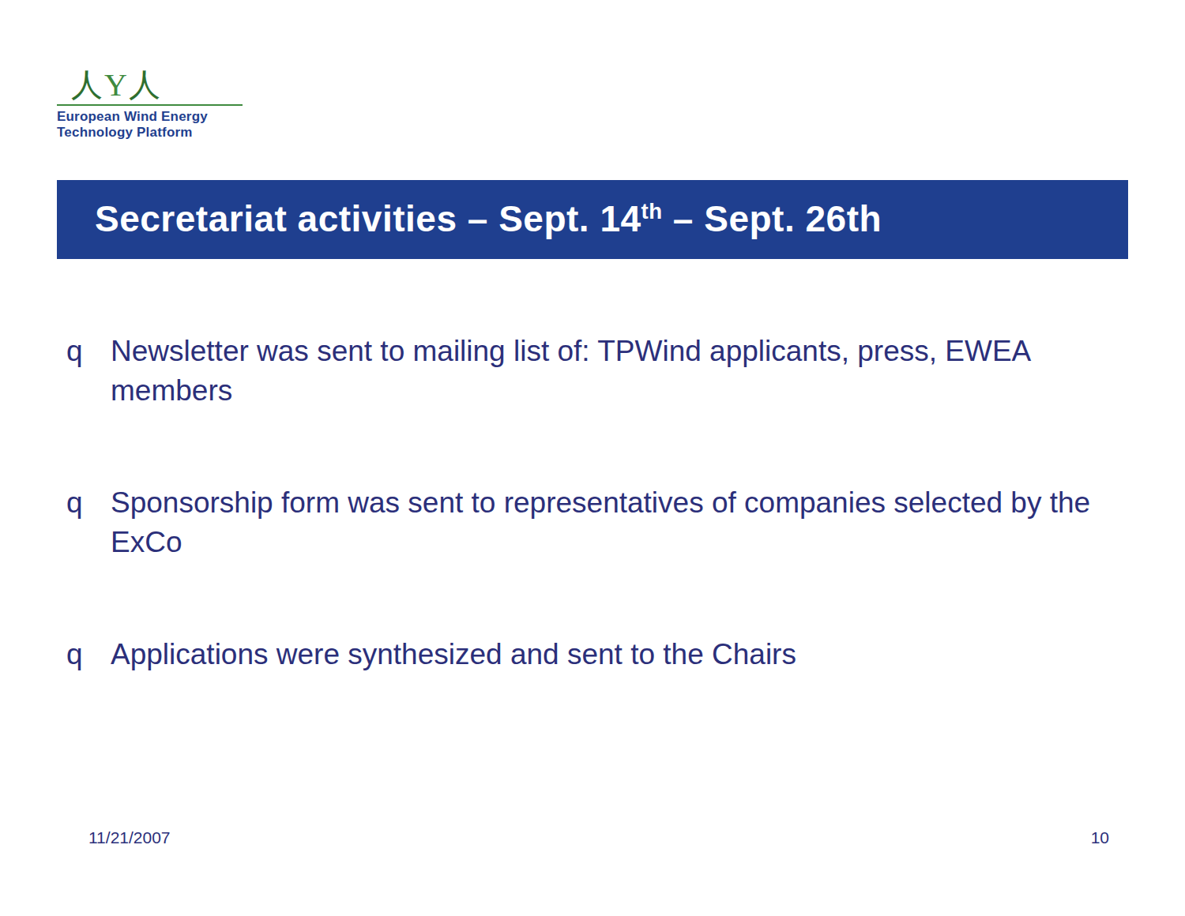人Y人
European Wind Energy
Technology Platform
Secretariat activities – Sept. 14th – Sept. 26th
Newsletter was sent to mailing list of: TPWind applicants, press, EWEA members
Sponsorship form was sent to representatives of companies selected by the ExCo
Applications were synthesized and sent to the Chairs
11/21/2007
10